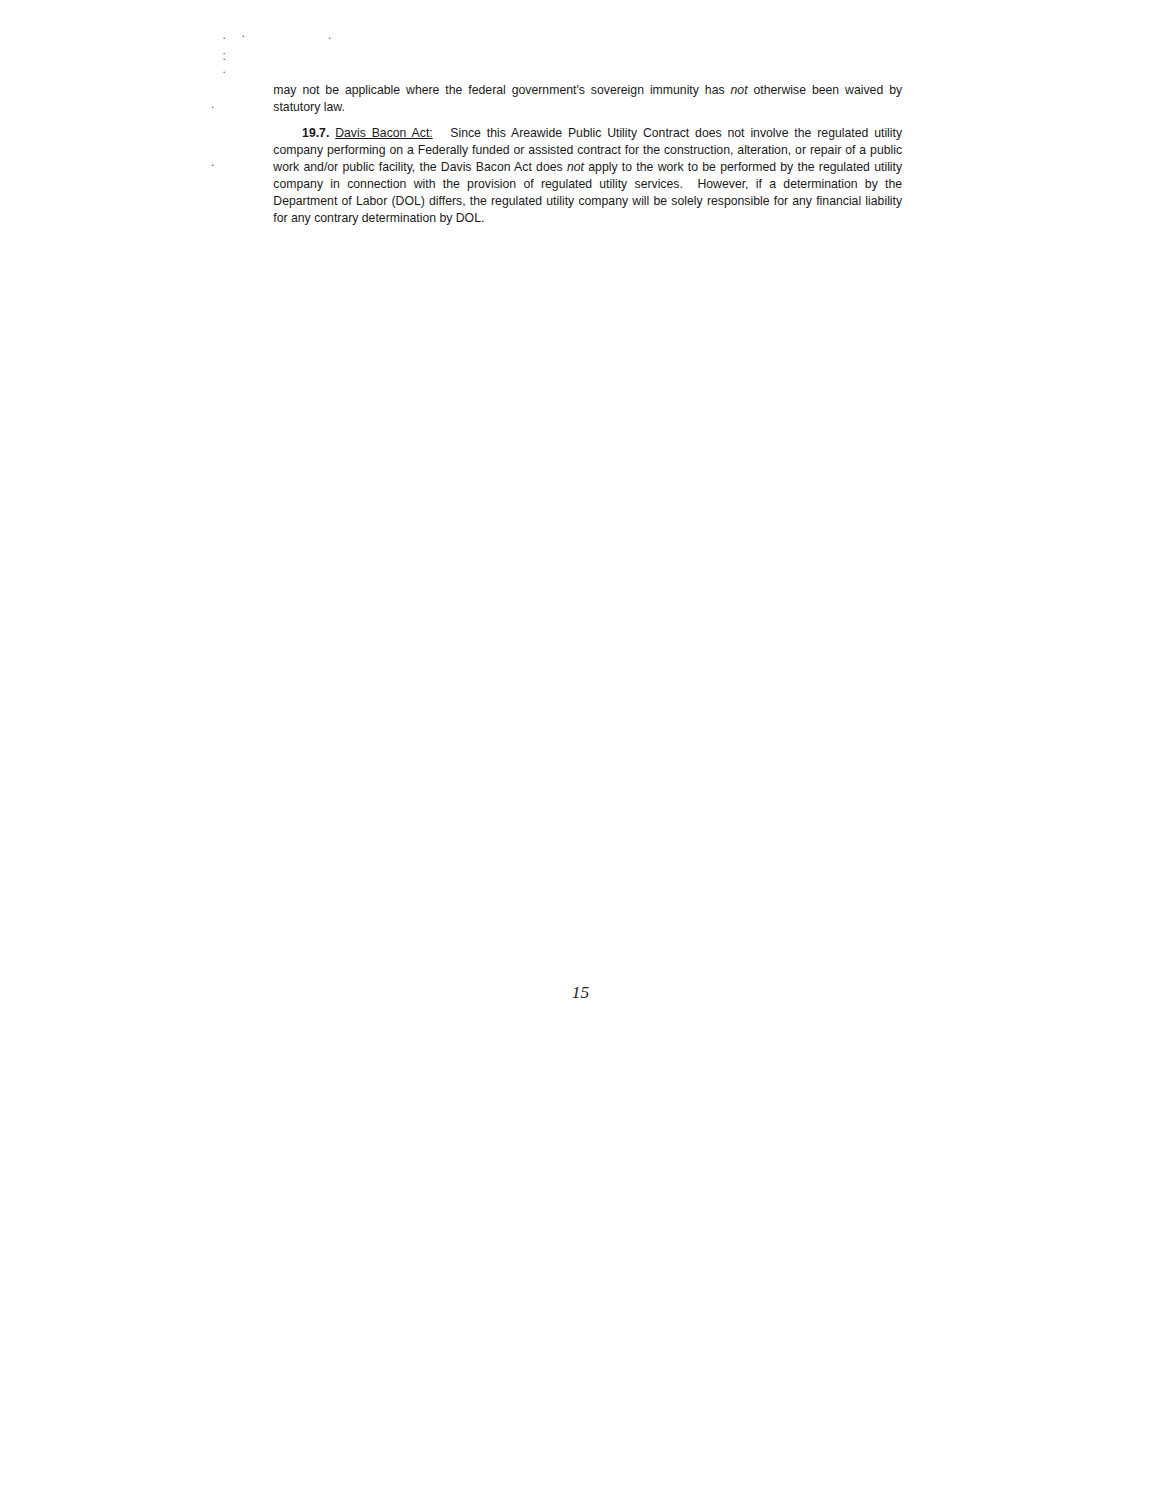. . . : . . .
may not be applicable where the federal government's sovereign immunity has not otherwise been waived by statutory law.
19.7. Davis Bacon Act: Since this Areawide Public Utility Contract does not involve the regulated utility company performing on a Federally funded or assisted contract for the construction, alteration, or repair of a public work and/or public facility, the Davis Bacon Act does not apply to the work to be performed by the regulated utility company in connection with the provision of regulated utility services. However, if a determination by the Department of Labor (DOL) differs, the regulated utility company will be solely responsible for any financial liability for any contrary determination by DOL.
15